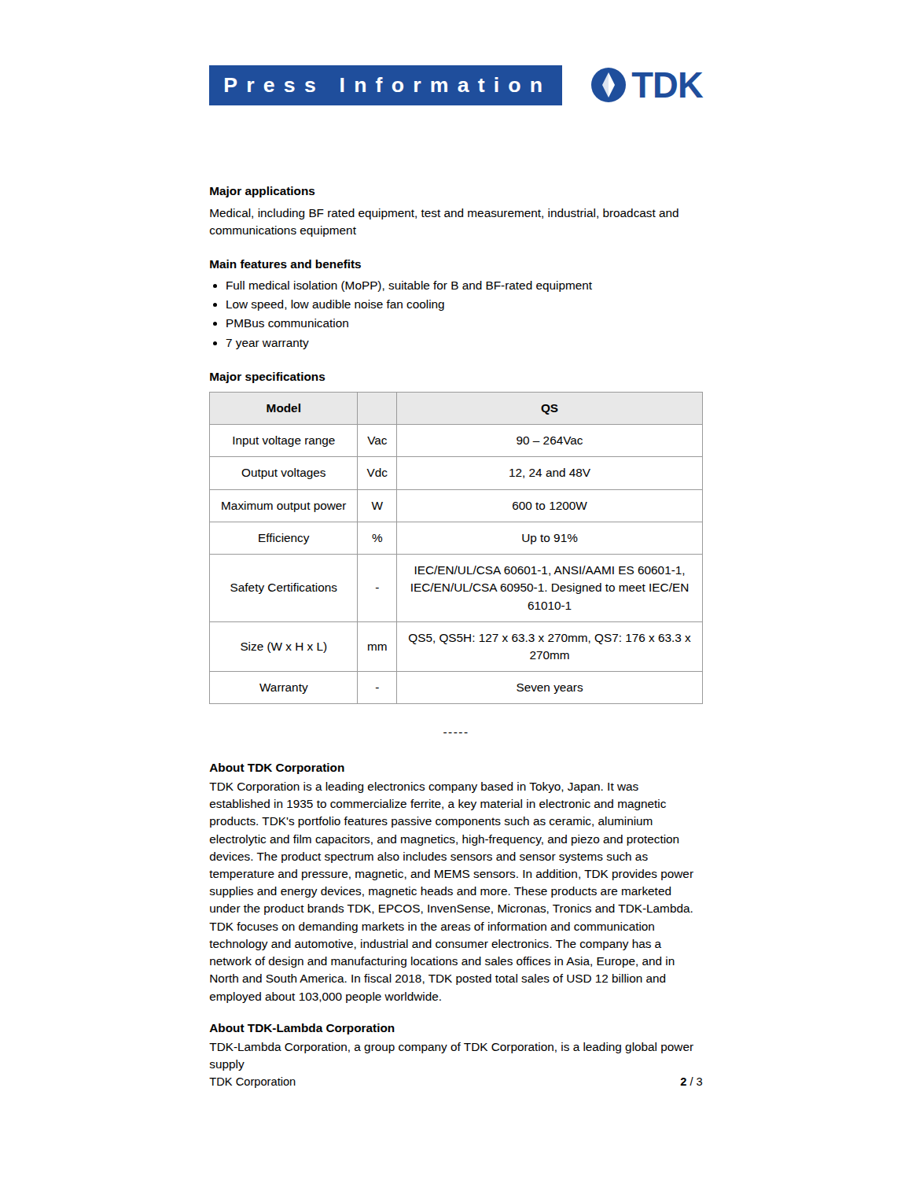Press Information
TDK
Major applications
Medical, including BF rated equipment, test and measurement, industrial, broadcast and communications equipment
Main features and benefits
Full medical isolation (MoPP), suitable for B and BF-rated equipment
Low speed, low audible noise fan cooling
PMBus communication
7 year warranty
Major specifications
| Model | | QS |
| --- | --- | --- |
| Input voltage range | Vac | 90 – 264Vac |
| Output voltages | Vdc | 12, 24 and 48V |
| Maximum output power | W | 600 to 1200W |
| Efficiency | % | Up to 91% |
| Safety Certifications | - | IEC/EN/UL/CSA 60601-1, ANSI/AAMI ES 60601-1, IEC/EN/UL/CSA 60950-1. Designed to meet IEC/EN 61010-1 |
| Size (W x H x L) | mm | QS5, QS5H: 127 x 63.3 x 270mm, QS7: 176 x 63.3 x 270mm |
| Warranty | - | Seven years |
-----
About TDK Corporation
TDK Corporation is a leading electronics company based in Tokyo, Japan. It was established in 1935 to commercialize ferrite, a key material in electronic and magnetic products. TDK's portfolio features passive components such as ceramic, aluminium electrolytic and film capacitors, and magnetics, high-frequency, and piezo and protection devices. The product spectrum also includes sensors and sensor systems such as temperature and pressure, magnetic, and MEMS sensors. In addition, TDK provides power supplies and energy devices, magnetic heads and more. These products are marketed under the product brands TDK, EPCOS, InvenSense, Micronas, Tronics and TDK-Lambda. TDK focuses on demanding markets in the areas of information and communication technology and automotive, industrial and consumer electronics. The company has a network of design and manufacturing locations and sales offices in Asia, Europe, and in North and South America. In fiscal 2018, TDK posted total sales of USD 12 billion and employed about 103,000 people worldwide.
About TDK-Lambda Corporation
TDK-Lambda Corporation, a group company of TDK Corporation, is a leading global power supply
TDK Corporation
2 / 3